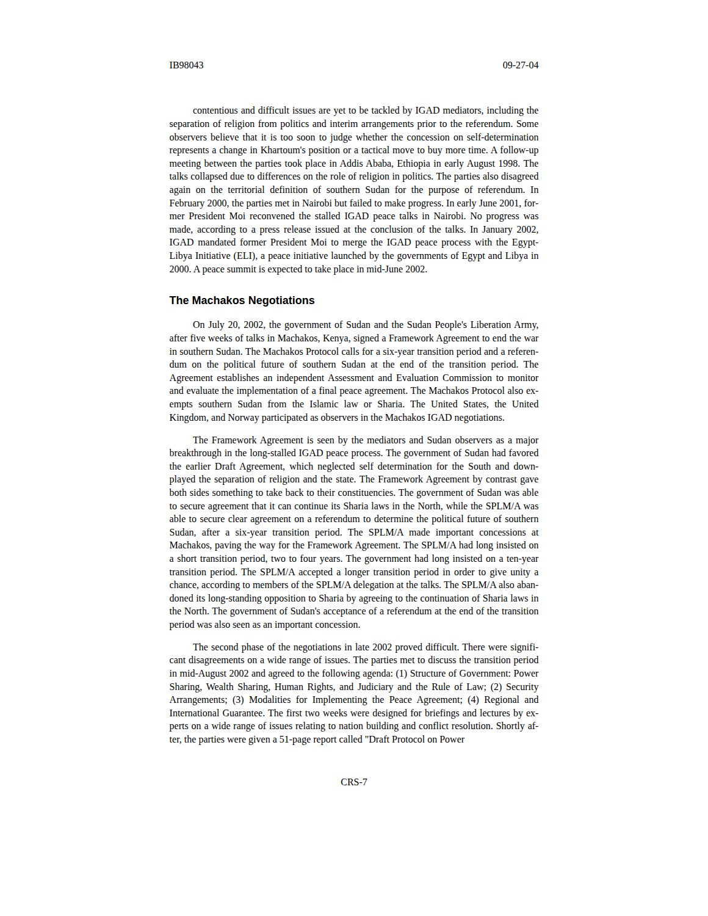IB98043
09-27-04
contentious and difficult issues are yet to be tackled by IGAD mediators, including the separation of religion from politics and interim arrangements prior to the referendum. Some observers believe that it is too soon to judge whether the concession on self-determination represents a change in Khartoum's position or a tactical move to buy more time. A follow-up meeting between the parties took place in Addis Ababa, Ethiopia in early August 1998. The talks collapsed due to differences on the role of religion in politics. The parties also disagreed again on the territorial definition of southern Sudan for the purpose of referendum. In February 2000, the parties met in Nairobi but failed to make progress. In early June 2001, former President Moi reconvened the stalled IGAD peace talks in Nairobi. No progress was made, according to a press release issued at the conclusion of the talks. In January 2002, IGAD mandated former President Moi to merge the IGAD peace process with the Egypt-Libya Initiative (ELI), a peace initiative launched by the governments of Egypt and Libya in 2000. A peace summit is expected to take place in mid-June 2002.
The Machakos Negotiations
On July 20, 2002, the government of Sudan and the Sudan People's Liberation Army, after five weeks of talks in Machakos, Kenya, signed a Framework Agreement to end the war in southern Sudan. The Machakos Protocol calls for a six-year transition period and a referendum on the political future of southern Sudan at the end of the transition period. The Agreement establishes an independent Assessment and Evaluation Commission to monitor and evaluate the implementation of a final peace agreement. The Machakos Protocol also exempts southern Sudan from the Islamic law or Sharia. The United States, the United Kingdom, and Norway participated as observers in the Machakos IGAD negotiations.
The Framework Agreement is seen by the mediators and Sudan observers as a major breakthrough in the long-stalled IGAD peace process. The government of Sudan had favored the earlier Draft Agreement, which neglected self determination for the South and down-played the separation of religion and the state. The Framework Agreement by contrast gave both sides something to take back to their constituencies. The government of Sudan was able to secure agreement that it can continue its Sharia laws in the North, while the SPLM/A was able to secure clear agreement on a referendum to determine the political future of southern Sudan, after a six-year transition period. The SPLM/A made important concessions at Machakos, paving the way for the Framework Agreement. The SPLM/A had long insisted on a short transition period, two to four years. The government had long insisted on a ten-year transition period. The SPLM/A accepted a longer transition period in order to give unity a chance, according to members of the SPLM/A delegation at the talks. The SPLM/A also abandoned its long-standing opposition to Sharia by agreeing to the continuation of Sharia laws in the North. The government of Sudan's acceptance of a referendum at the end of the transition period was also seen as an important concession.
The second phase of the negotiations in late 2002 proved difficult. There were significant disagreements on a wide range of issues. The parties met to discuss the transition period in mid-August 2002 and agreed to the following agenda: (1) Structure of Government: Power Sharing, Wealth Sharing, Human Rights, and Judiciary and the Rule of Law; (2) Security Arrangements; (3) Modalities for Implementing the Peace Agreement; (4) Regional and International Guarantee. The first two weeks were designed for briefings and lectures by experts on a wide range of issues relating to nation building and conflict resolution. Shortly after, the parties were given a 51-page report called "Draft Protocol on Power
CRS-7